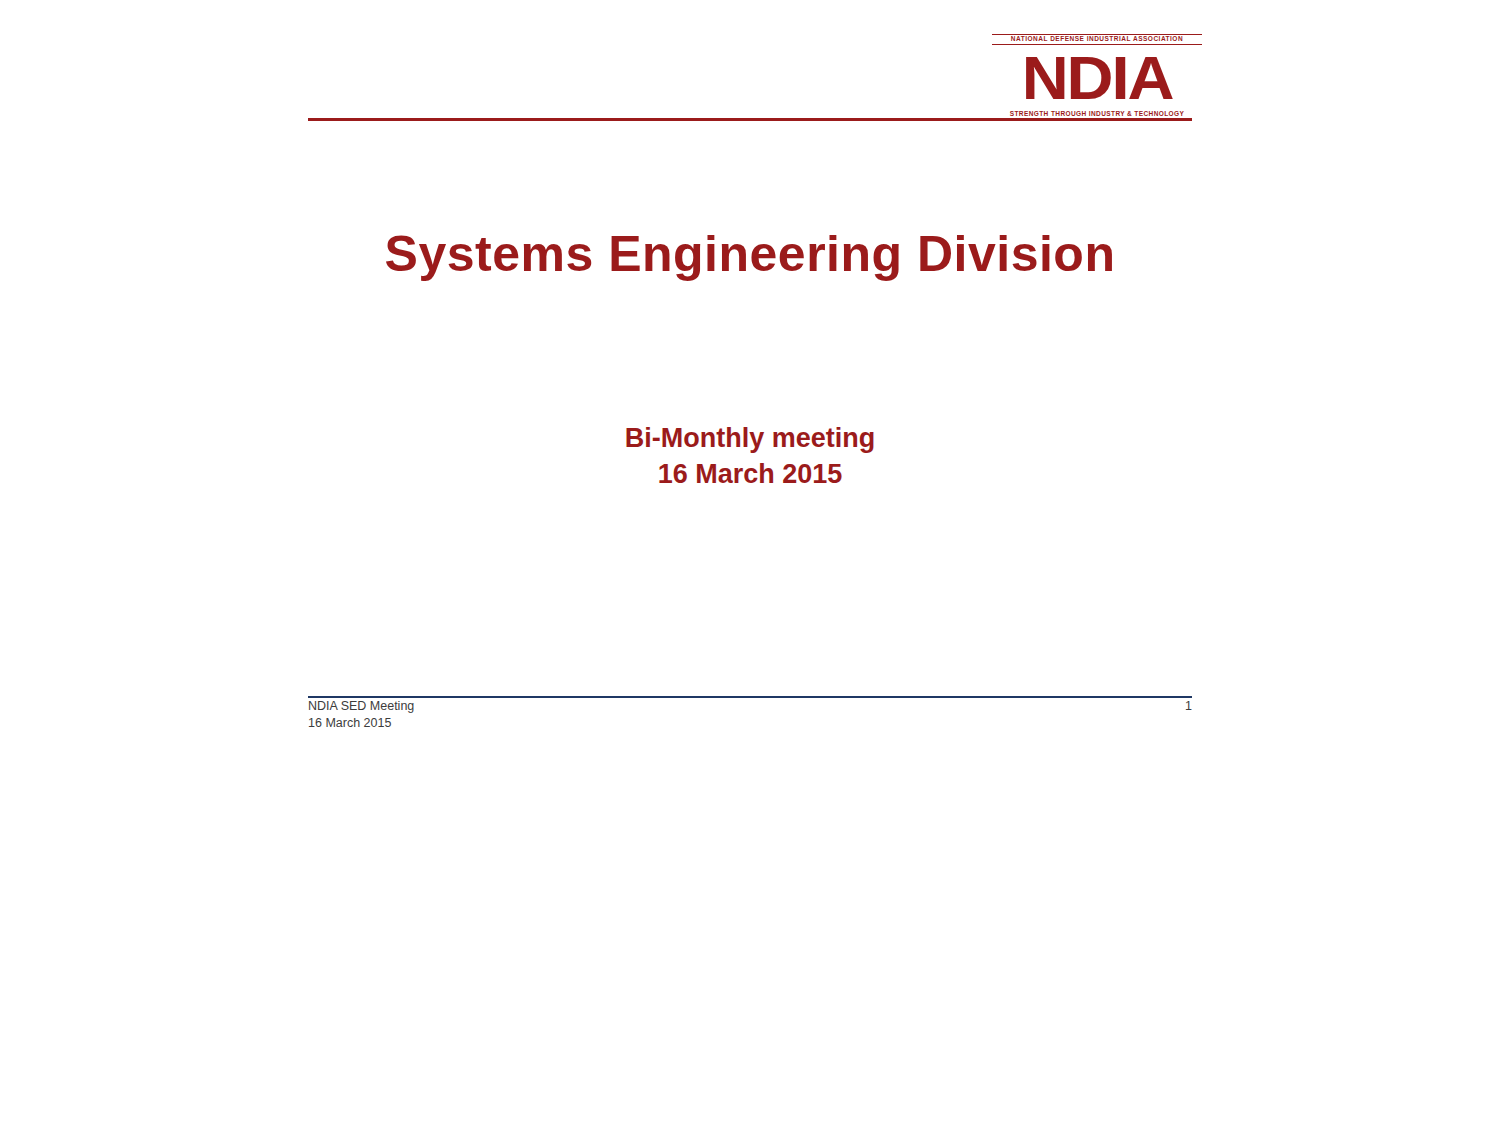NATIONAL DEFENSE INDUSTRIAL ASSOCIATION
NDIA
STRENGTH THROUGH INDUSTRY & TECHNOLOGY
Systems Engineering Division
Bi-Monthly meeting
16 March 2015
NDIA SED Meeting
16 March 2015
1